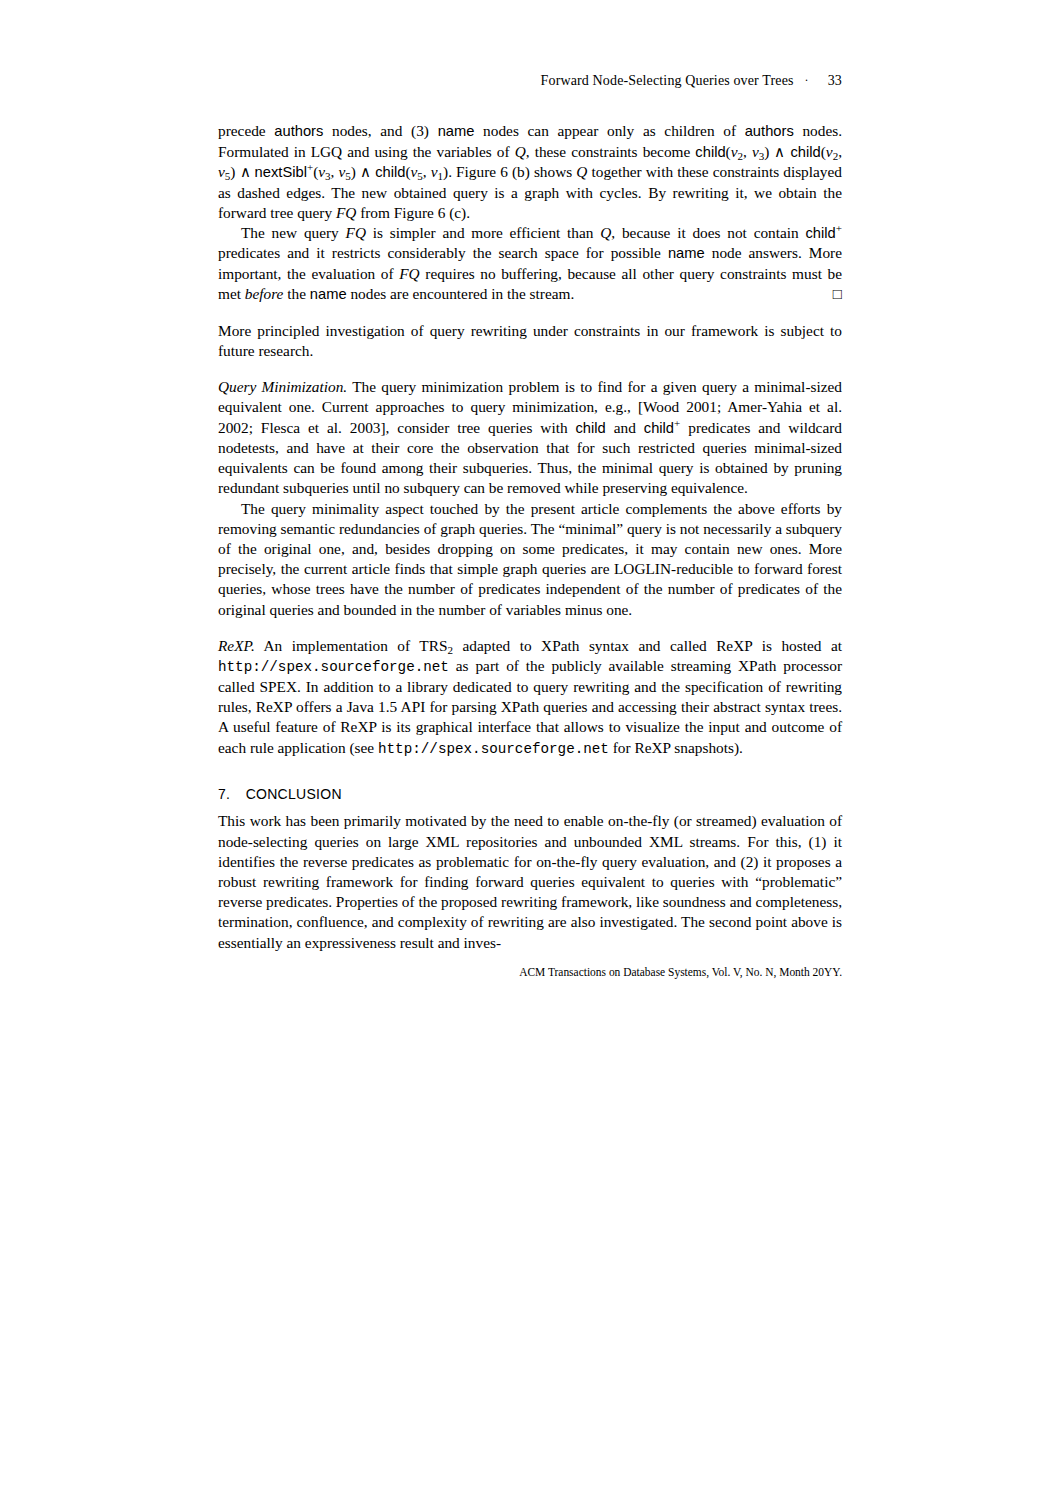Forward Node-Selecting Queries over Trees·33
precede authors nodes, and (3) name nodes can appear only as children of authors nodes. Formulated in LGQ and using the variables of Q, these constraints become child(v2, v3) ∧ child(v2, v5) ∧ nextSibl+(v3, v5) ∧ child(v5, v1). Figure 6 (b) shows Q together with these constraints displayed as dashed edges. The new obtained query is a graph with cycles. By rewriting it, we obtain the forward tree query FQ from Figure 6 (c).
The new query FQ is simpler and more efficient than Q, because it does not contain child+ predicates and it restricts considerably the search space for possible name node answers. More important, the evaluation of FQ requires no buffering, because all other query constraints must be met before the name nodes are encountered in the stream.□
More principled investigation of query rewriting under constraints in our framework is subject to future research.
Query Minimization. The query minimization problem is to find for a given query a minimal-sized equivalent one. Current approaches to query minimization, e.g., [Wood 2001; Amer-Yahia et al. 2002; Flesca et al. 2003], consider tree queries with child and child+ predicates and wildcard nodetests, and have at their core the observation that for such restricted queries minimal-sized equivalents can be found among their subqueries. Thus, the minimal query is obtained by pruning redundant subqueries until no subquery can be removed while preserving equivalence.
The query minimality aspect touched by the present article complements the above efforts by removing semantic redundancies of graph queries. The “minimal” query is not necessarily a subquery of the original one, and, besides dropping on some predicates, it may contain new ones. More precisely, the current article finds that simple graph queries are LOGLIN-reducible to forward forest queries, whose trees have the number of predicates independent of the number of predicates of the original queries and bounded in the number of variables minus one.
ReXP. An implementation of TRS2 adapted to XPath syntax and called ReXP is hosted at http://spex.sourceforge.net as part of the publicly available streaming XPath processor called SPEX. In addition to a library dedicated to query rewriting and the specification of rewriting rules, ReXP offers a Java 1.5 API for parsing XPath queries and accessing their abstract syntax trees. A useful feature of ReXP is its graphical interface that allows to visualize the input and outcome of each rule application (see http://spex.sourceforge.net for ReXP snapshots).
7. CONCLUSION
This work has been primarily motivated by the need to enable on-the-fly (or streamed) evaluation of node-selecting queries on large XML repositories and unbounded XML streams. For this, (1) it identifies the reverse predicates as problematic for on-the-fly query evaluation, and (2) it proposes a robust rewriting framework for finding forward queries equivalent to queries with “problematic” reverse predicates. Properties of the proposed rewriting framework, like soundness and completeness, termination, confluence, and complexity of rewriting are also investigated. The second point above is essentially an expressiveness result and inves-
ACM Transactions on Database Systems, Vol. V, No. N, Month 20YY.